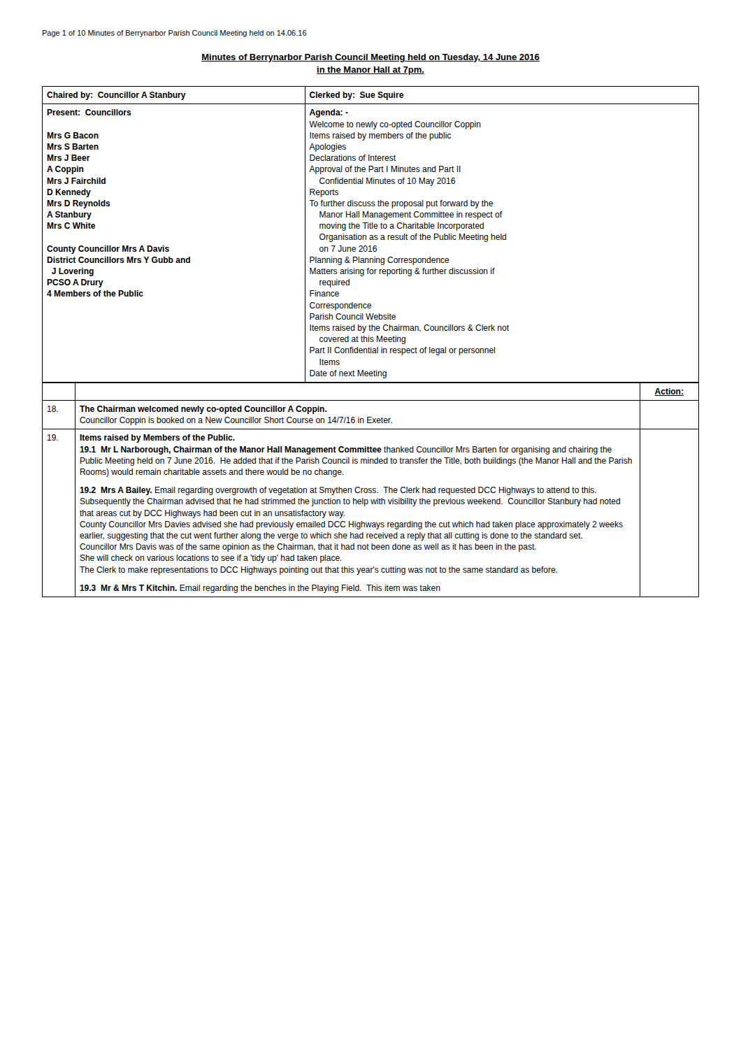Page 1 of 10 Minutes of Berrynarbor Parish Council Meeting held on 14.06.16
Minutes of Berrynarbor Parish Council Meeting held on Tuesday, 14 June 2016
in the Manor Hall at 7pm.
| Chaired by: Councillor A Stanbury | Clerked by: Sue Squire |
| Present: Councillors Mrs G Bacon Mrs S Barten Mrs J Beer A Coppin Mrs J Fairchild D Kennedy Mrs D Reynolds A Stanbury Mrs C White County Councillor Mrs A Davis District Councillors Mrs Y Gubb and J Lovering PCSO A Drury 4 Members of the Public | Agenda: - Welcome to newly co-opted Councillor Coppin Items raised by members of the public Apologies Declarations of Interest Approval of the Part I Minutes and Part II Confidential Minutes of 10 May 2016 Reports To further discuss the proposal put forward by the Manor Hall Management Committee in respect of moving the Title to a Charitable Incorporated Organisation as a result of the Public Meeting held on 7 June 2016 Planning & Planning Correspondence Matters arising for reporting & further discussion if required Finance Correspondence Parish Council Website Items raised by the Chairman, Councillors & Clerk not covered at this Meeting Part II Confidential in respect of legal or personnel Items Date of next Meeting |
| | | Action: |
| 18. | The Chairman welcomed newly co-opted Councillor A Coppin. Councillor Coppin is booked on a New Councillor Short Course on 14/7/16 in Exeter. | |
| 19. | Items raised by Members of the Public. 19.1 Mr L Narborough, Chairman of the Manor Hall Management Committee thanked Councillor Mrs Barten for organising and chairing the Public Meeting held on 7 June 2016. He added that if the Parish Council is minded to transfer the Title, both buildings (the Manor Hall and the Parish Rooms) would remain charitable assets and there would be no change. 19.2 Mrs A Bailey. Email regarding overgrowth of vegetation at Smythen Cross. The Clerk had requested DCC Highways to attend to this. Subsequently the Chairman advised that he had strimmed the junction to help with visibility the previous weekend. Councillor Stanbury had noted that areas cut by DCC Highways had been cut in an unsatisfactory way. County Councillor Mrs Davies advised she had previously emailed DCC Highways regarding the cut which had taken place approximately 2 weeks earlier, suggesting that the cut went further along the verge to which she had received a reply that all cutting is done to the standard set. Councillor Mrs Davis was of the same opinion as the Chairman, that it had not been done as well as it has been in the past. She will check on various locations to see if a 'tidy up' had taken place. The Clerk to make representations to DCC Highways pointing out that this year's cutting was not to the same standard as before. 19.3 Mr & Mrs T Kitchin. Email regarding the benches in the Playing Field. This item was taken | |